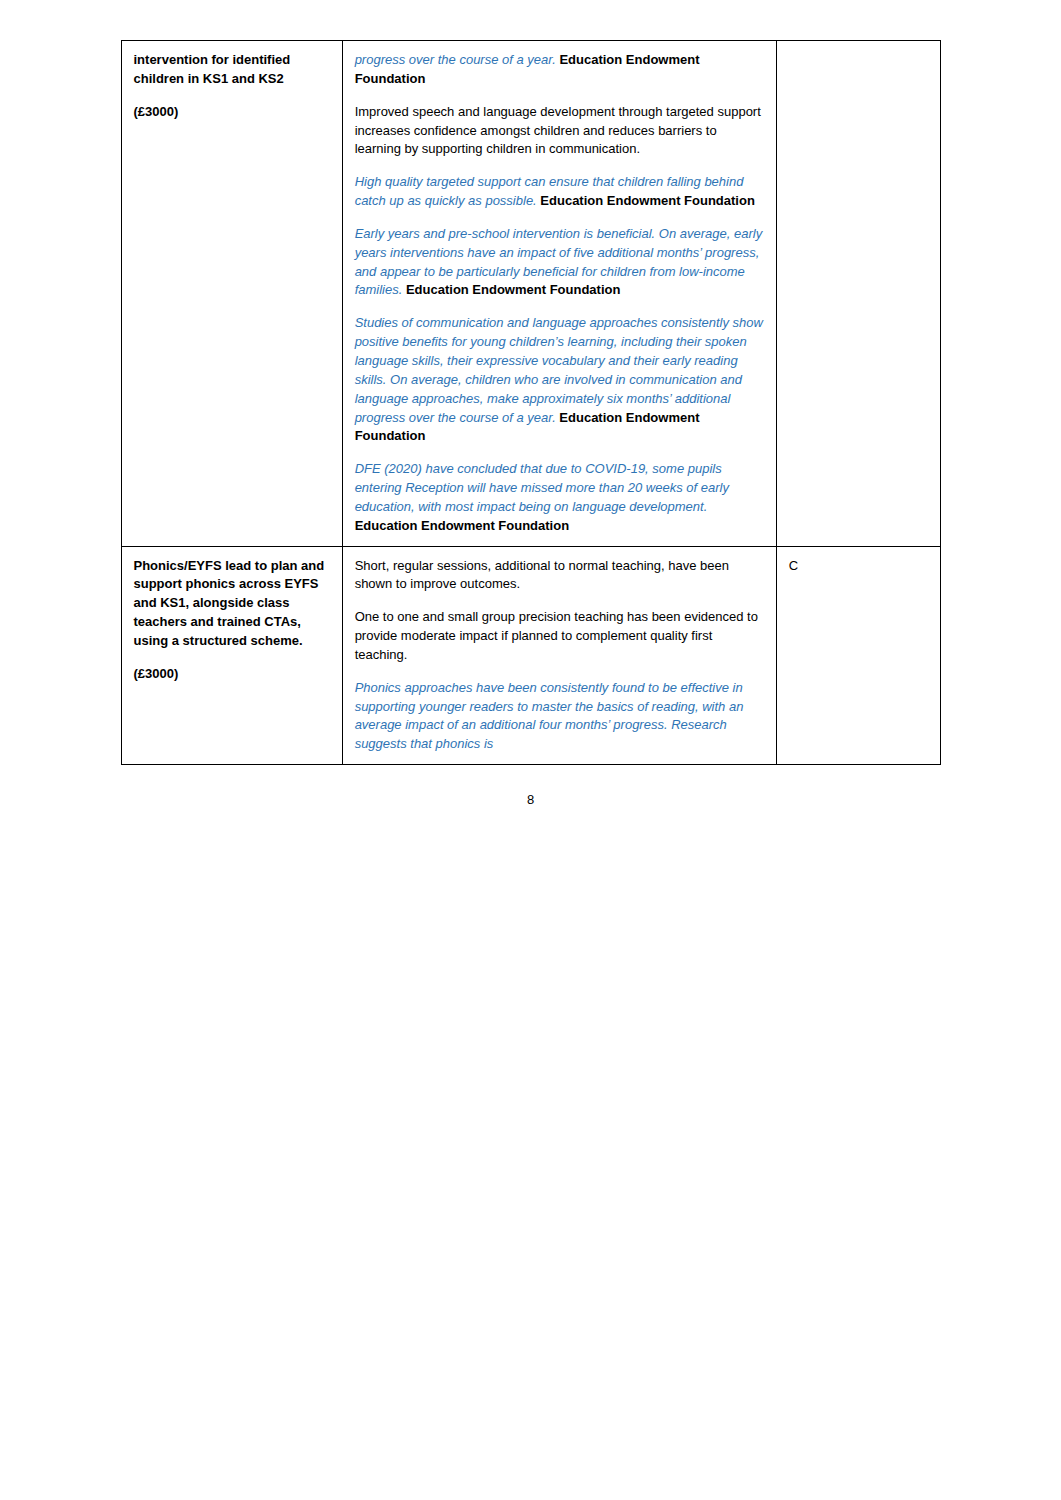| intervention for identified children in KS1 and KS2 (£3000) | progress over the course of a year. Education Endowment Foundation Improved speech and language development through targeted support increases confidence amongst children and reduces barriers to learning by supporting children in communication. High quality targeted support can ensure that children falling behind catch up as quickly as possible. Education Endowment Foundation Early years and pre-school intervention is beneficial. On average, early years interventions have an impact of five additional months’ progress, and appear to be particularly beneficial for children from low-income families. Education Endowment Foundation Studies of communication and language approaches consistently show positive benefits for young children’s learning, including their spoken language skills, their expressive vocabulary and their early reading skills. On average, children who are involved in communication and language approaches, make approximately six months’ additional progress over the course of a year. Education Endowment Foundation DFE (2020) have concluded that due to COVID-19, some pupils entering Reception will have missed more than 20 weeks of early education, with most impact being on language development. Education Endowment Foundation | |
| Phonics/EYFS lead to plan and support phonics across EYFS and KS1, alongside class teachers and trained CTAs, using a structured scheme. (£3000) | Short, regular sessions, additional to normal teaching, have been shown to improve outcomes. One to one and small group precision teaching has been evidenced to provide moderate impact if planned to complement quality first teaching. Phonics approaches have been consistently found to be effective in supporting younger readers to master the basics of reading, with an average impact of an additional four months’ progress. Research suggests that phonics is | C |
8